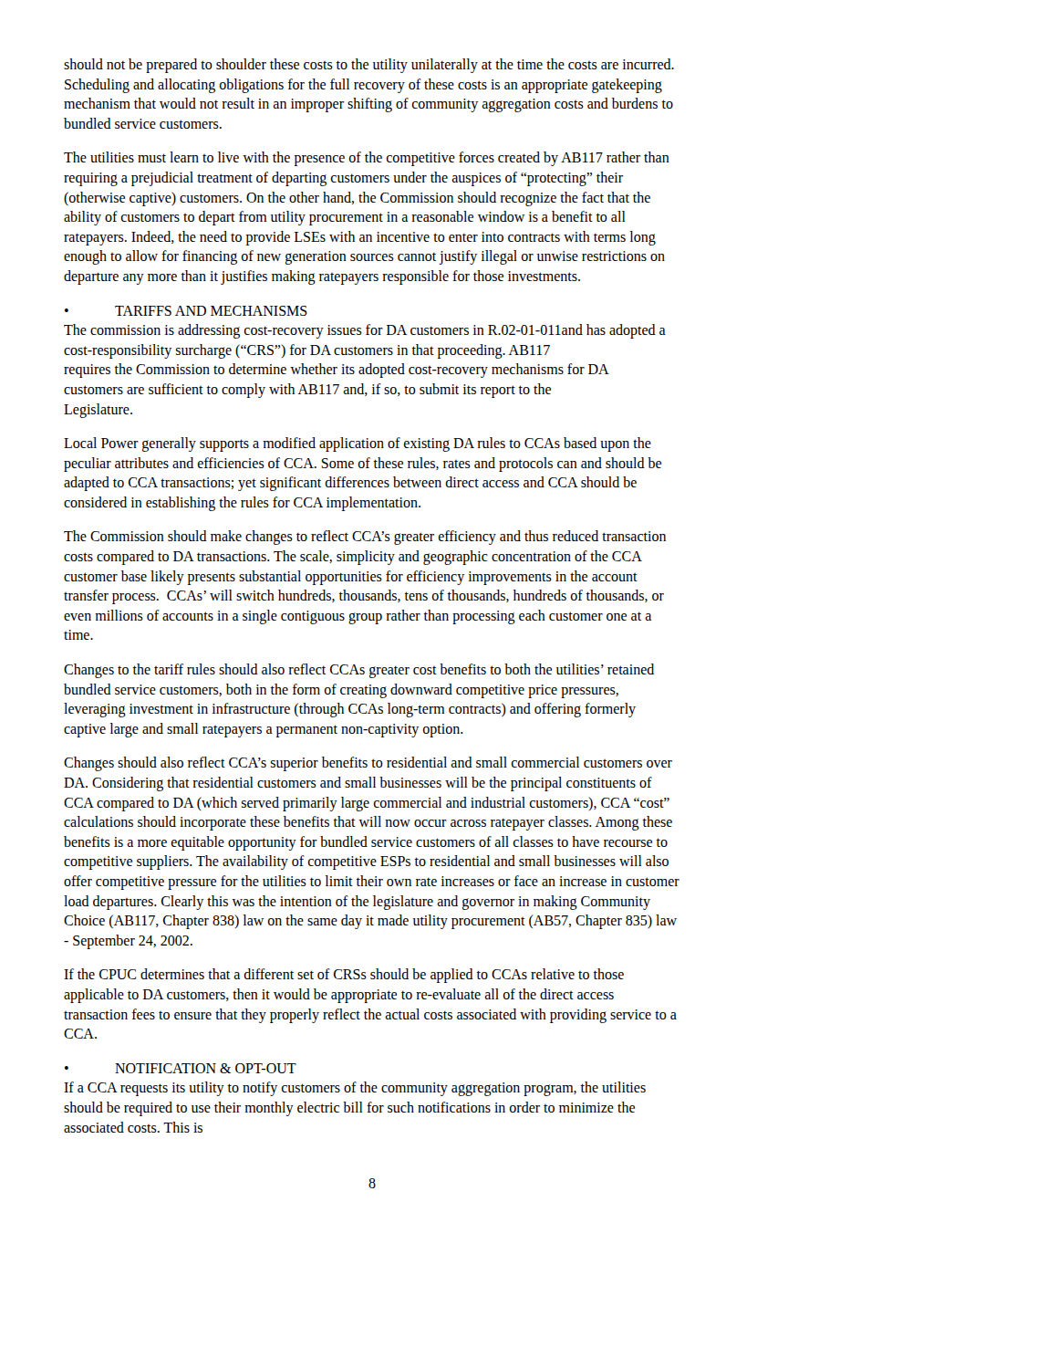should not be prepared to shoulder these costs to the utility unilaterally at the time the costs are incurred. Scheduling and allocating obligations for the full recovery of these costs is an appropriate gatekeeping mechanism that would not result in an improper shifting of community aggregation costs and burdens to bundled service customers.
The utilities must learn to live with the presence of the competitive forces created by AB117 rather than requiring a prejudicial treatment of departing customers under the auspices of “protecting” their (otherwise captive) customers. On the other hand, the Commission should recognize the fact that the ability of customers to depart from utility procurement in a reasonable window is a benefit to all ratepayers. Indeed, the need to provide LSEs with an incentive to enter into contracts with terms long enough to allow for financing of new generation sources cannot justify illegal or unwise restrictions on departure any more than it justifies making ratepayers responsible for those investments.
•TARIFFS AND MECHANISMS
The commission is addressing cost-recovery issues for DA customers in R.02-01-011and has adopted a cost-responsibility surcharge (“CRS”) for DA customers in that proceeding. AB117
requires the Commission to determine whether its adopted cost-recovery mechanisms for DA
customers are sufficient to comply with AB117 and, if so, to submit its report to the
Legislature.
Local Power generally supports a modified application of existing DA rules to CCAs based upon the peculiar attributes and efficiencies of CCA. Some of these rules, rates and protocols can and should be adapted to CCA transactions; yet significant differences between direct access and CCA should be considered in establishing the rules for CCA implementation.
The Commission should make changes to reflect CCA’s greater efficiency and thus reduced transaction costs compared to DA transactions. The scale, simplicity and geographic concentration of the CCA customer base likely presents substantial opportunities for efficiency improvements in the account transfer process. CCAs’ will switch hundreds, thousands, tens of thousands, hundreds of thousands, or even millions of accounts in a single contiguous group rather than processing each customer one at a time.
Changes to the tariff rules should also reflect CCAs greater cost benefits to both the utilities’ retained bundled service customers, both in the form of creating downward competitive price pressures, leveraging investment in infrastructure (through CCAs long-term contracts) and offering formerly captive large and small ratepayers a permanent non-captivity option.
Changes should also reflect CCA’s superior benefits to residential and small commercial customers over DA. Considering that residential customers and small businesses will be the principal constituents of CCA compared to DA (which served primarily large commercial and industrial customers), CCA “cost” calculations should incorporate these benefits that will now occur across ratepayer classes. Among these benefits is a more equitable opportunity for bundled service customers of all classes to have recourse to competitive suppliers. The availability of competitive ESPs to residential and small businesses will also offer competitive pressure for the utilities to limit their own rate increases or face an increase in customer load departures. Clearly this was the intention of the legislature and governor in making Community Choice (AB117, Chapter 838) law on the same day it made utility procurement (AB57, Chapter 835) law - September 24, 2002.
If the CPUC determines that a different set of CRSs should be applied to CCAs relative to those applicable to DA customers, then it would be appropriate to re-evaluate all of the direct access transaction fees to ensure that they properly reflect the actual costs associated with providing service to a CCA.
•NOTIFICATION & OPT-OUT
If a CCA requests its utility to notify customers of the community aggregation program, the utilities should be required to use their monthly electric bill for such notifications in order to minimize the associated costs. This is
8